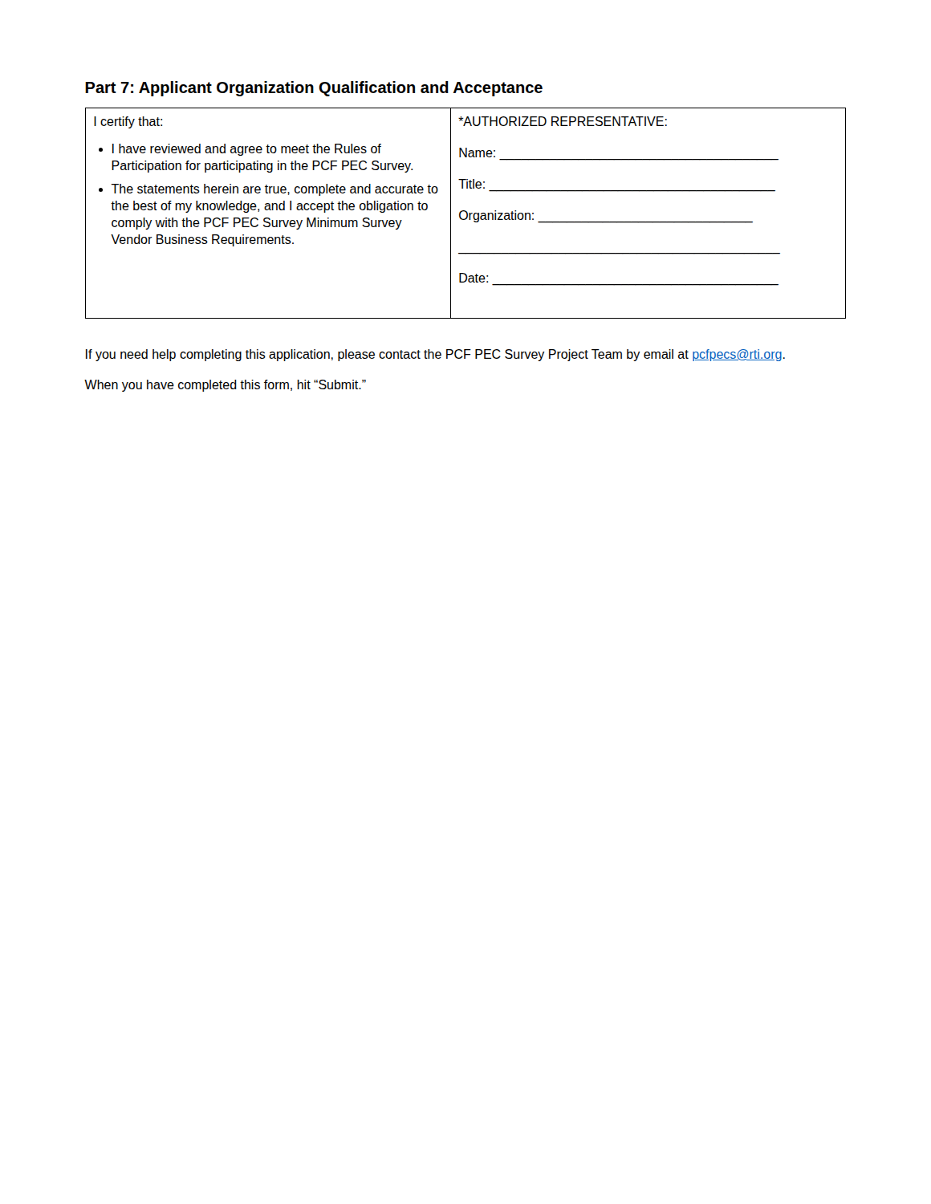Part 7: Applicant Organization Qualification and Acceptance
| I certify that: I have reviewed and agree to meet the Rules of Participation for participating in the PCF PEC Survey. The statements herein are true, complete and accurate to the best of my knowledge, and I accept the obligation to comply with the PCF PEC Survey Minimum Survey Vendor Business Requirements. | *AUTHORIZED REPRESENTATIVE: Name: _______________________________________ Title: ________________________________________ Organization: ______________________________ _____________________________________________ Date: ________________________________________ |
If you need help completing this application, please contact the PCF PEC Survey Project Team by email at pcfpecs@rti.org.
When you have completed this form, hit “Submit.”